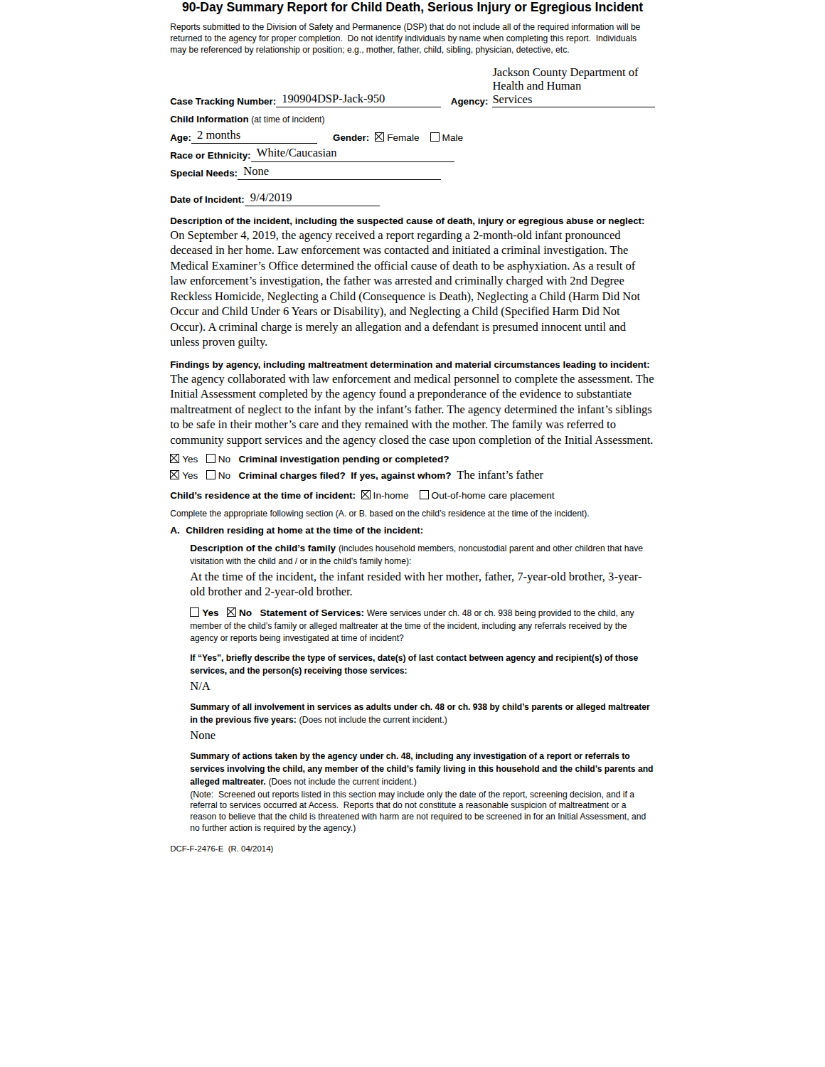90-Day Summary Report for Child Death, Serious Injury or Egregious Incident
Reports submitted to the Division of Safety and Permanence (DSP) that do not include all of the required information will be returned to the agency for proper completion. Do not identify individuals by name when completing this report. Individuals may be referenced by relationship or position; e.g., mother, father, child, sibling, physician, detective, etc.
| Case Tracking Number: | 190904DSP-Jack-950 | Agency: | Jackson County Department of Health and Human Services |
Child Information (at time of incident)
| Age: | 2 months | Gender: | Female Male |
| Race or Ethnicity: | White/Caucasian | |
| Special Needs: | None | |
| Date of Incident: | 9/4/2019 | |
Description of the incident, including the suspected cause of death, injury or egregious abuse or neglect:
On September 4, 2019, the agency received a report regarding a 2-month-old infant pronounced deceased in her home. Law enforcement was contacted and initiated a criminal investigation. The Medical Examiner’s Office determined the official cause of death to be asphyxiation. As a result of law enforcement’s investigation, the father was arrested and criminally charged with 2nd Degree Reckless Homicide, Neglecting a Child (Consequence is Death), Neglecting a Child (Harm Did Not Occur and Child Under 6 Years or Disability), and Neglecting a Child (Specified Harm Did Not Occur). A criminal charge is merely an allegation and a defendant is presumed innocent until and unless proven guilty.
Findings by agency, including maltreatment determination and material circumstances leading to incident:
The agency collaborated with law enforcement and medical personnel to complete the assessment. The Initial Assessment completed by the agency found a preponderance of the evidence to substantiate maltreatment of neglect to the infant by the infant’s father. The agency determined the infant’s siblings to be safe in their mother’s care and they remained with the mother. The family was referred to community support services and the agency closed the case upon completion of the Initial Assessment.
Yes No Criminal investigation pending or completed?
Yes No Criminal charges filed? If yes, against whom? The infant’s father
Child’s residence at the time of incident: In-home Out-of-home care placement
Complete the appropriate following section (A. or B. based on the child’s residence at the time of the incident).
| A. | Children residing at home at the time of the incident: |
Description of the child’s family (includes household members, noncustodial parent and other children that have visitation with the child and / or in the child’s family home):
At the time of the incident, the infant resided with her mother, father, 7-year-old brother, 3-year-old brother and 2-year-old brother.
Yes No Statement of Services: Were services under ch. 48 or ch. 938 being provided to the child, any member of the child’s family or alleged maltreater at the time of the incident, including any referrals received by the agency or reports being investigated at time of incident?
If “Yes”, briefly describe the type of services, date(s) of last contact between agency and recipient(s) of those services, and the person(s) receiving those services:
N/A
Summary of all involvement in services as adults under ch. 48 or ch. 938 by child’s parents or alleged maltreater in the previous five years: (Does not include the current incident.)
None
Summary of actions taken by the agency under ch. 48, including any investigation of a report or referrals to services involving the child, any member of the child’s family living in this household and the child’s parents and alleged maltreater. (Does not include the current incident.)
(Note: Screened out reports listed in this section may include only the date of the report, screening decision, and if a referral to services occurred at Access. Reports that do not constitute a reasonable suspicion of maltreatment or a reason to believe that the child is threatened with harm are not required to be screened in for an Initial Assessment, and no further action is required by the agency.)
DCF-F-2476-E (R. 04/2014)